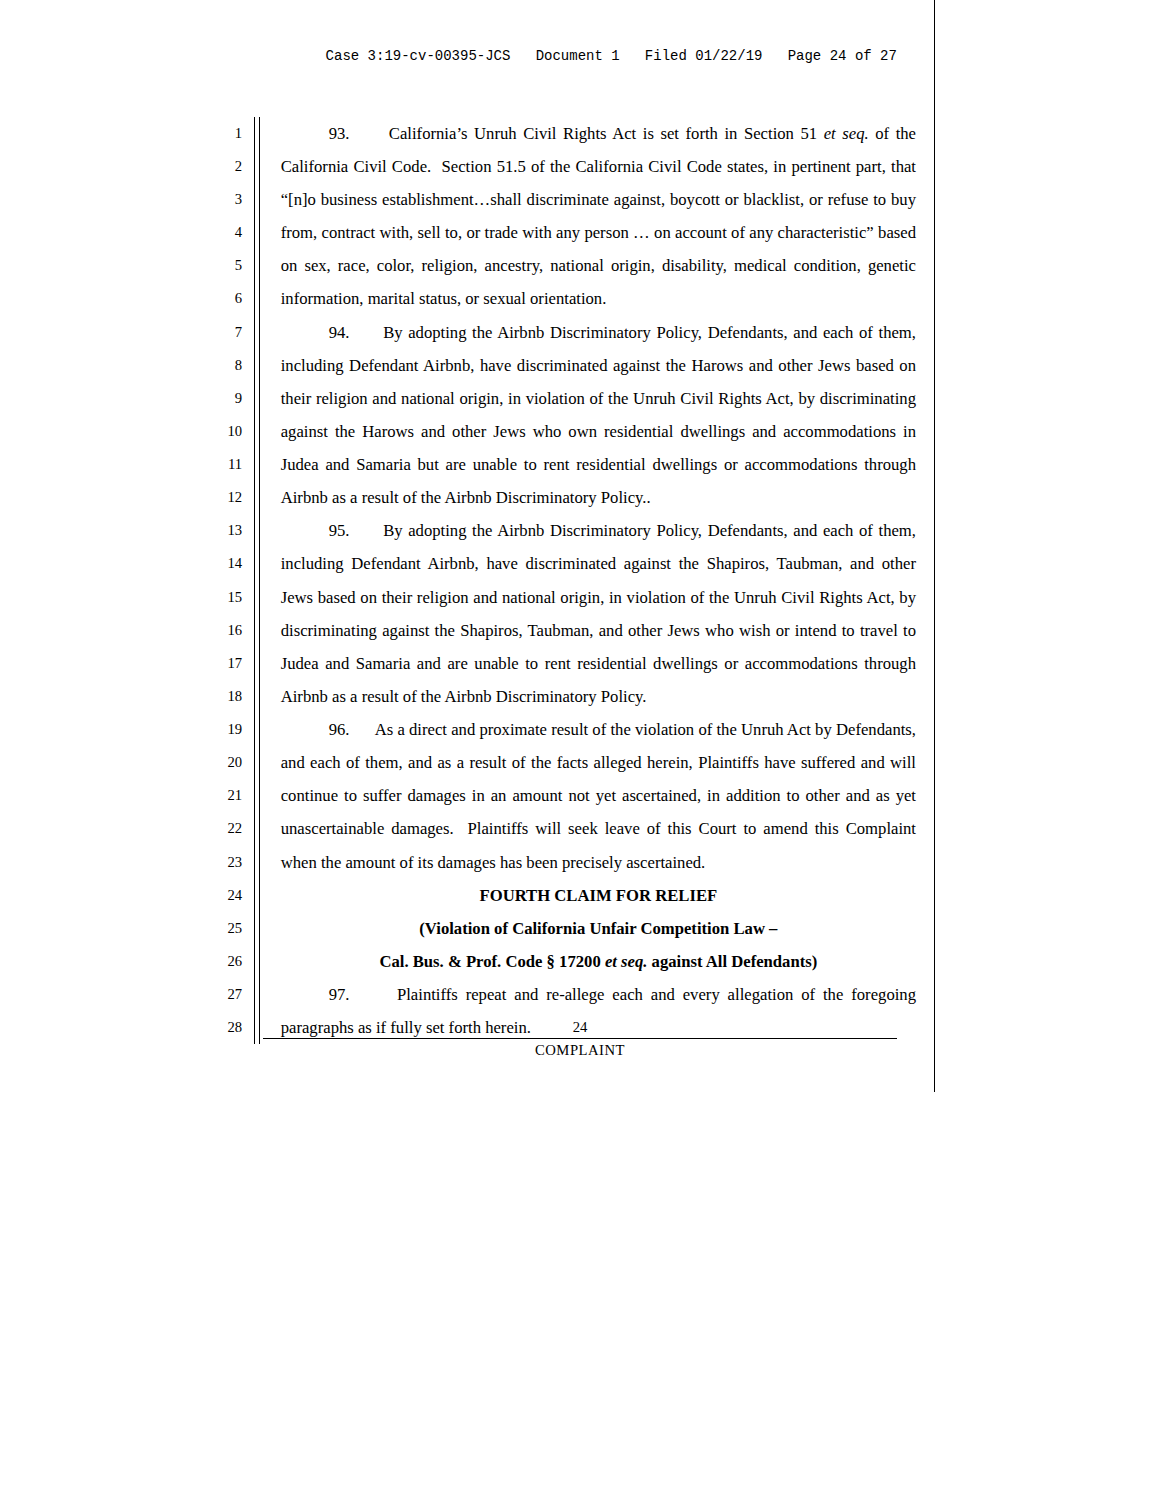Case 3:19-cv-00395-JCS Document 1 Filed 01/22/19 Page 24 of 27
1
2
3
4
5
6
7
8
9
10
11
12
13
14
15
16
17
18
19
20
21
22
23
24
25
26
27
28
93. California’s Unruh Civil Rights Act is set forth in Section 51 et seq. of the California Civil Code. Section 51.5 of the California Civil Code states, in pertinent part, that “[n]o business establishment…shall discriminate against, boycott or blacklist, or refuse to buy from, contract with, sell to, or trade with any person … on account of any characteristic” based on sex, race, color, religion, ancestry, national origin, disability, medical condition, genetic information, marital status, or sexual orientation.
94. By adopting the Airbnb Discriminatory Policy, Defendants, and each of them, including Defendant Airbnb, have discriminated against the Harows and other Jews based on their religion and national origin, in violation of the Unruh Civil Rights Act, by discriminating against the Harows and other Jews who own residential dwellings and accommodations in Judea and Samaria but are unable to rent residential dwellings or accommodations through Airbnb as a result of the Airbnb Discriminatory Policy..
95. By adopting the Airbnb Discriminatory Policy, Defendants, and each of them, including Defendant Airbnb, have discriminated against the Shapiros, Taubman, and other Jews based on their religion and national origin, in violation of the Unruh Civil Rights Act, by discriminating against the Shapiros, Taubman, and other Jews who wish or intend to travel to Judea and Samaria and are unable to rent residential dwellings or accommodations through Airbnb as a result of the Airbnb Discriminatory Policy.
96. As a direct and proximate result of the violation of the Unruh Act by Defendants, and each of them, and as a result of the facts alleged herein, Plaintiffs have suffered and will continue to suffer damages in an amount not yet ascertained, in addition to other and as yet unascertainable damages. Plaintiffs will seek leave of this Court to amend this Complaint when the amount of its damages has been precisely ascertained.
FOURTH CLAIM FOR RELIEF
(Violation of California Unfair Competition Law –
Cal. Bus. & Prof. Code § 17200 et seq. against All Defendants)
97. Plaintiffs repeat and re-allege each and every allegation of the foregoing paragraphs as if fully set forth herein.
24
COMPLAINT